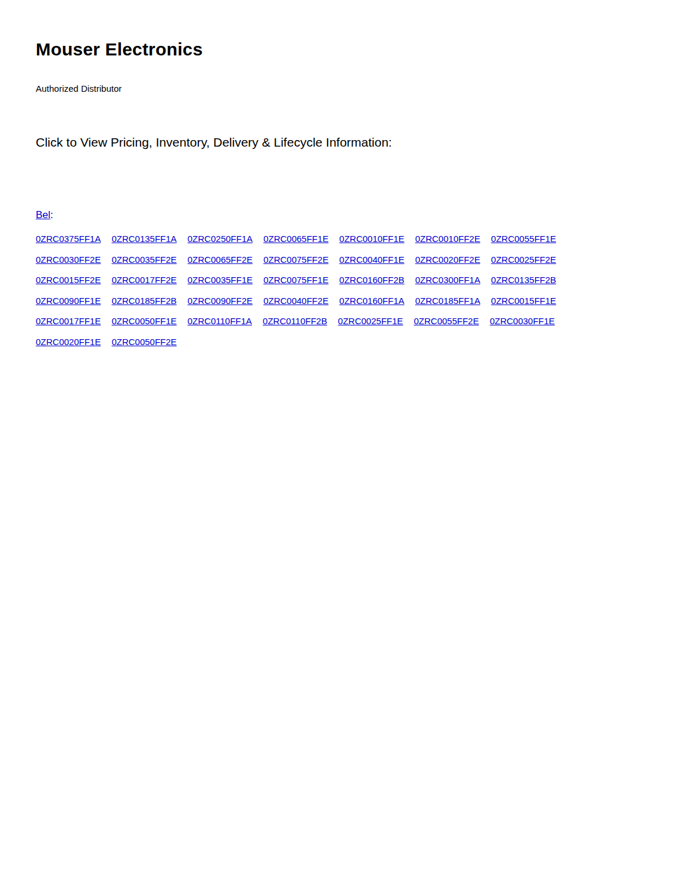Mouser Electronics
Authorized Distributor
Click to View Pricing, Inventory, Delivery & Lifecycle Information:
Bel:
0ZRC0375FF1A 0ZRC0135FF1A 0ZRC0250FF1A 0ZRC0065FF1E 0ZRC0010FF1E 0ZRC0010FF2E 0ZRC0055FF1E 0ZRC0030FF2E 0ZRC0035FF2E 0ZRC0065FF2E 0ZRC0075FF2E 0ZRC0040FF1E 0ZRC0020FF2E 0ZRC0025FF2E 0ZRC0015FF2E 0ZRC0017FF2E 0ZRC0035FF1E 0ZRC0075FF1E 0ZRC0160FF2B 0ZRC0300FF1A 0ZRC0135FF2B 0ZRC0090FF1E 0ZRC0185FF2B 0ZRC0090FF2E 0ZRC0040FF2E 0ZRC0160FF1A 0ZRC0185FF1A 0ZRC0015FF1E 0ZRC0017FF1E 0ZRC0050FF1E 0ZRC0110FF1A 0ZRC0110FF2B 0ZRC0025FF1E 0ZRC0055FF2E 0ZRC0030FF1E 0ZRC0020FF1E 0ZRC0050FF2E